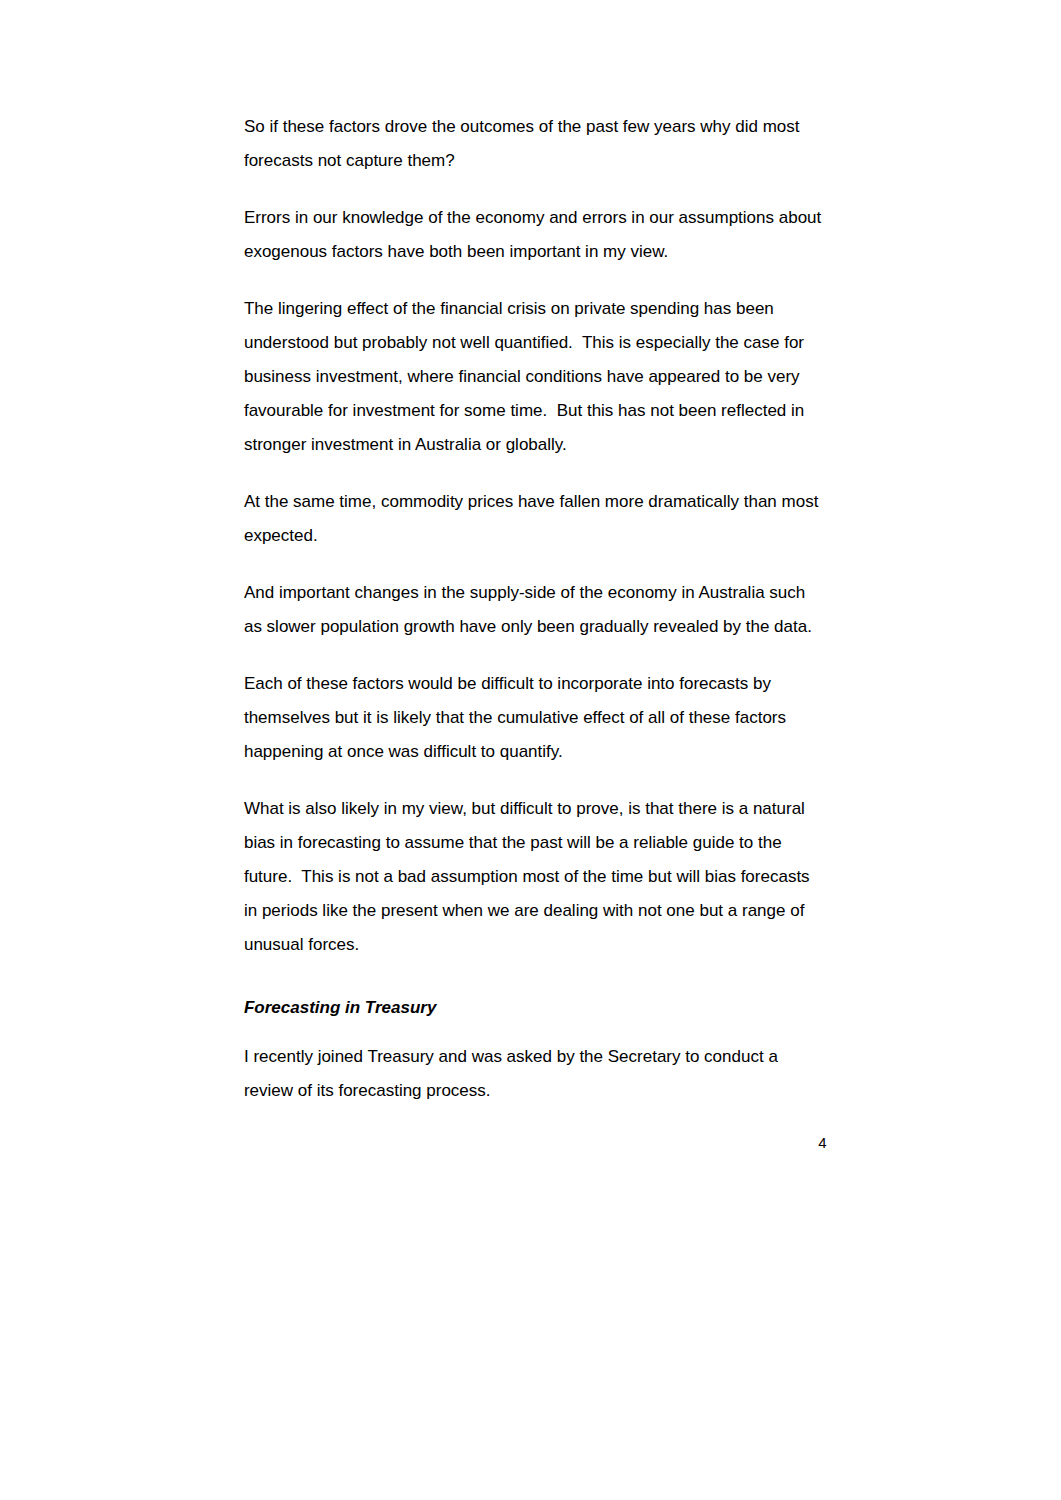So if these factors drove the outcomes of the past few years why did most forecasts not capture them?
Errors in our knowledge of the economy and errors in our assumptions about exogenous factors have both been important in my view.
The lingering effect of the financial crisis on private spending has been understood but probably not well quantified. This is especially the case for business investment, where financial conditions have appeared to be very favourable for investment for some time. But this has not been reflected in stronger investment in Australia or globally.
At the same time, commodity prices have fallen more dramatically than most expected.
And important changes in the supply-side of the economy in Australia such as slower population growth have only been gradually revealed by the data.
Each of these factors would be difficult to incorporate into forecasts by themselves but it is likely that the cumulative effect of all of these factors happening at once was difficult to quantify.
What is also likely in my view, but difficult to prove, is that there is a natural bias in forecasting to assume that the past will be a reliable guide to the future. This is not a bad assumption most of the time but will bias forecasts in periods like the present when we are dealing with not one but a range of unusual forces.
Forecasting in Treasury
I recently joined Treasury and was asked by the Secretary to conduct a review of its forecasting process.
4